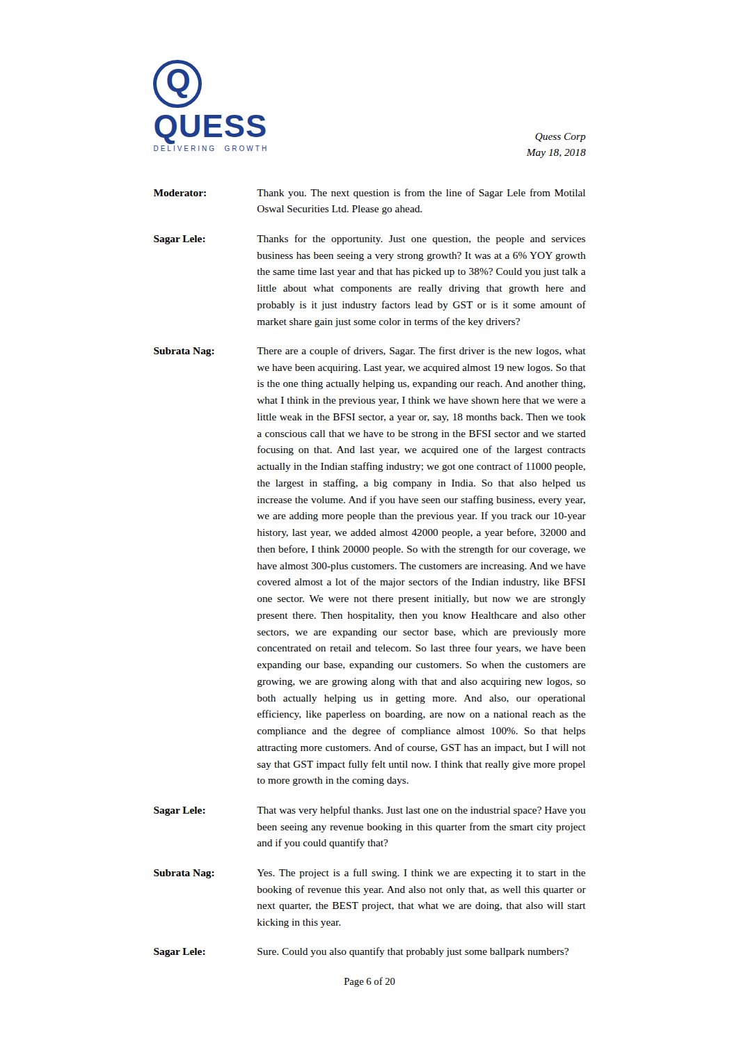Q
QUESS
DELIVERING GROWTH
Quess Corp
May 18, 2018
| Moderator: | Thank you. The next question is from the line of Sagar Lele from Motilal Oswal Securities Ltd. Please go ahead. |
| Sagar Lele: | Thanks for the opportunity. Just one question, the people and services business has been seeing a very strong growth? It was at a 6% YOY growth the same time last year and that has picked up to 38%? Could you just talk a little about what components are really driving that growth here and probably is it just industry factors lead by GST or is it some amount of market share gain just some color in terms of the key drivers? |
| Subrata Nag: | There are a couple of drivers, Sagar. The first driver is the new logos, what we have been acquiring. Last year, we acquired almost 19 new logos. So that is the one thing actually helping us, expanding our reach. And another thing, what I think in the previous year, I think we have shown here that we were a little weak in the BFSI sector, a year or, say, 18 months back. Then we took a conscious call that we have to be strong in the BFSI sector and we started focusing on that. And last year, we acquired one of the largest contracts actually in the Indian staffing industry; we got one contract of 11000 people, the largest in staffing, a big company in India. So that also helped us increase the volume. And if you have seen our staffing business, every year, we are adding more people than the previous year. If you track our 10-year history, last year, we added almost 42000 people, a year before, 32000 and then before, I think 20000 people. So with the strength for our coverage, we have almost 300-plus customers. The customers are increasing. And we have covered almost a lot of the major sectors of the Indian industry, like BFSI one sector. We were not there present initially, but now we are strongly present there. Then hospitality, then you know Healthcare and also other sectors, we are expanding our sector base, which are previously more concentrated on retail and telecom. So last three four years, we have been expanding our base, expanding our customers. So when the customers are growing, we are growing along with that and also acquiring new logos, so both actually helping us in getting more. And also, our operational efficiency, like paperless on boarding, are now on a national reach as the compliance and the degree of compliance almost 100%. So that helps attracting more customers. And of course, GST has an impact, but I will not say that GST impact fully felt until now. I think that really give more propel to more growth in the coming days. |
| Sagar Lele: | That was very helpful thanks. Just last one on the industrial space? Have you been seeing any revenue booking in this quarter from the smart city project and if you could quantify that? |
| Subrata Nag: | Yes. The project is a full swing. I think we are expecting it to start in the booking of revenue this year. And also not only that, as well this quarter or next quarter, the BEST project, that what we are doing, that also will start kicking in this year. |
| Sagar Lele: | Sure. Could you also quantify that probably just some ballpark numbers? |
Page 6 of 20